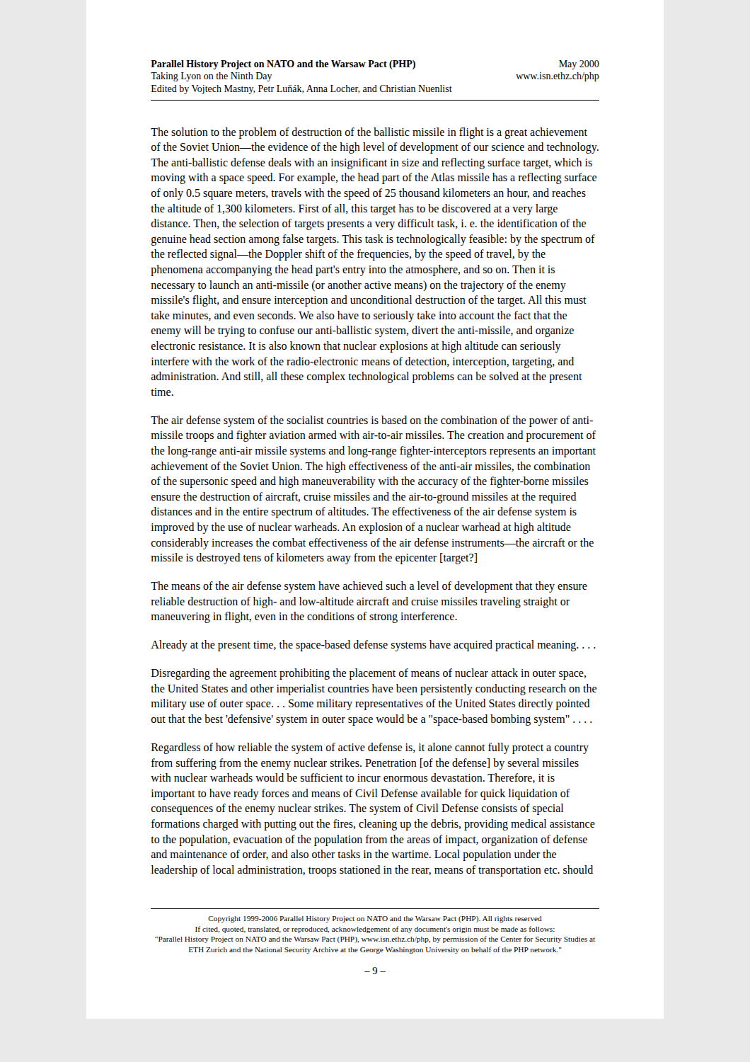Parallel History Project on NATO and the Warsaw Pact (PHP)
Taking Lyon on the Ninth Day
Edited by Vojtech Mastny, Petr Luňák, Anna Locher, and Christian Nuenlist
May 2000
www.isn.ethz.ch/php
The solution to the problem of destruction of the ballistic missile in flight is a great achievement of the Soviet Union—the evidence of the high level of development of our science and technology. The anti-ballistic defense deals with an insignificant in size and reflecting surface target, which is moving with a space speed. For example, the head part of the Atlas missile has a reflecting surface of only 0.5 square meters, travels with the speed of 25 thousand kilometers an hour, and reaches the altitude of 1,300 kilometers. First of all, this target has to be discovered at a very large distance. Then, the selection of targets presents a very difficult task, i. e. the identification of the genuine head section among false targets. This task is technologically feasible: by the spectrum of the reflected signal—the Doppler shift of the frequencies, by the speed of travel, by the phenomena accompanying the head part's entry into the atmosphere, and so on. Then it is necessary to launch an anti-missile (or another active means) on the trajectory of the enemy missile's flight, and ensure interception and unconditional destruction of the target. All this must take minutes, and even seconds. We also have to seriously take into account the fact that the enemy will be trying to confuse our anti-ballistic system, divert the anti-missile, and organize electronic resistance. It is also known that nuclear explosions at high altitude can seriously interfere with the work of the radio-electronic means of detection, interception, targeting, and administration. And still, all these complex technological problems can be solved at the present time.
The air defense system of the socialist countries is based on the combination of the power of anti-missile troops and fighter aviation armed with air-to-air missiles. The creation and procurement of the long-range anti-air missile systems and long-range fighter-interceptors represents an important achievement of the Soviet Union. The high effectiveness of the anti-air missiles, the combination of the supersonic speed and high maneuverability with the accuracy of the fighter-borne missiles ensure the destruction of aircraft, cruise missiles and the air-to-ground missiles at the required distances and in the entire spectrum of altitudes. The effectiveness of the air defense system is improved by the use of nuclear warheads. An explosion of a nuclear warhead at high altitude considerably increases the combat effectiveness of the air defense instruments—the aircraft or the missile is destroyed tens of kilometers away from the epicenter [target?]
The means of the air defense system have achieved such a level of development that they ensure reliable destruction of high- and low-altitude aircraft and cruise missiles traveling straight or maneuvering in flight, even in the conditions of strong interference.
Already at the present time, the space-based defense systems have acquired practical meaning. . . .
Disregarding the agreement prohibiting the placement of means of nuclear attack in outer space, the United States and other imperialist countries have been persistently conducting research on the military use of outer space. . . Some military representatives of the United States directly pointed out that the best 'defensive' system in outer space would be a "space-based bombing system" . . . .
Regardless of how reliable the system of active defense is, it alone cannot fully protect a country from suffering from the enemy nuclear strikes. Penetration [of the defense] by several missiles with nuclear warheads would be sufficient to incur enormous devastation. Therefore, it is important to have ready forces and means of Civil Defense available for quick liquidation of consequences of the enemy nuclear strikes. The system of Civil Defense consists of special formations charged with putting out the fires, cleaning up the debris, providing medical assistance to the population, evacuation of the population from the areas of impact, organization of defense and maintenance of order, and also other tasks in the wartime. Local population under the leadership of local administration, troops stationed in the rear, means of transportation etc. should
Copyright 1999-2006 Parallel History Project on NATO and the Warsaw Pact (PHP). All rights reserved
If cited, quoted, translated, or reproduced, acknowledgement of any document's origin must be made as follows:
"Parallel History Project on NATO and the Warsaw Pact (PHP), www.isn.ethz.ch/php, by permission of the Center for Security Studies at ETH Zurich and the National Security Archive at the George Washington University on behalf of the PHP network."
– 9 –